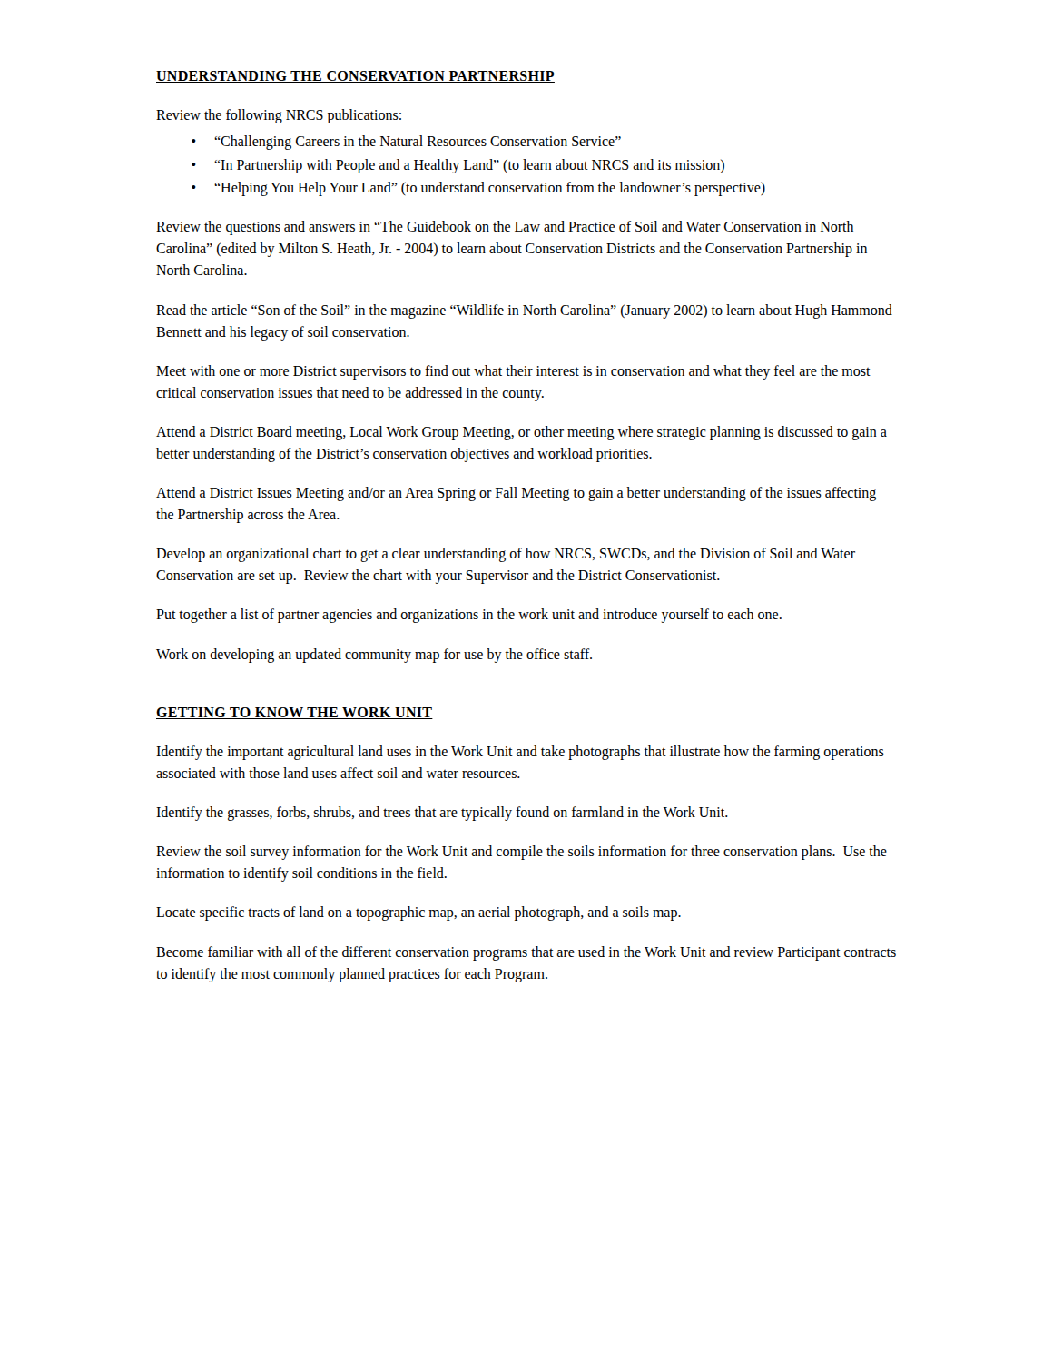UNDERSTANDING THE CONSERVATION PARTNERSHIP
Review the following NRCS publications:
“Challenging Careers in the Natural Resources Conservation Service”
“In Partnership with People and a Healthy Land” (to learn about NRCS and its mission)
“Helping You Help Your Land” (to understand conservation from the landowner’s perspective)
Review the questions and answers in “The Guidebook on the Law and Practice of Soil and Water Conservation in North Carolina” (edited by Milton S. Heath, Jr. - 2004) to learn about Conservation Districts and the Conservation Partnership in North Carolina.
Read the article “Son of the Soil” in the magazine “Wildlife in North Carolina” (January 2002) to learn about Hugh Hammond Bennett and his legacy of soil conservation.
Meet with one or more District supervisors to find out what their interest is in conservation and what they feel are the most critical conservation issues that need to be addressed in the county.
Attend a District Board meeting, Local Work Group Meeting, or other meeting where strategic planning is discussed to gain a better understanding of the District’s conservation objectives and workload priorities.
Attend a District Issues Meeting and/or an Area Spring or Fall Meeting to gain a better understanding of the issues affecting the Partnership across the Area.
Develop an organizational chart to get a clear understanding of how NRCS, SWCDs, and the Division of Soil and Water Conservation are set up. Review the chart with your Supervisor and the District Conservationist.
Put together a list of partner agencies and organizations in the work unit and introduce yourself to each one.
Work on developing an updated community map for use by the office staff.
GETTING TO KNOW THE WORK UNIT
Identify the important agricultural land uses in the Work Unit and take photographs that illustrate how the farming operations associated with those land uses affect soil and water resources.
Identify the grasses, forbs, shrubs, and trees that are typically found on farmland in the Work Unit.
Review the soil survey information for the Work Unit and compile the soils information for three conservation plans. Use the information to identify soil conditions in the field.
Locate specific tracts of land on a topographic map, an aerial photograph, and a soils map.
Become familiar with all of the different conservation programs that are used in the Work Unit and review Participant contracts to identify the most commonly planned practices for each Program.